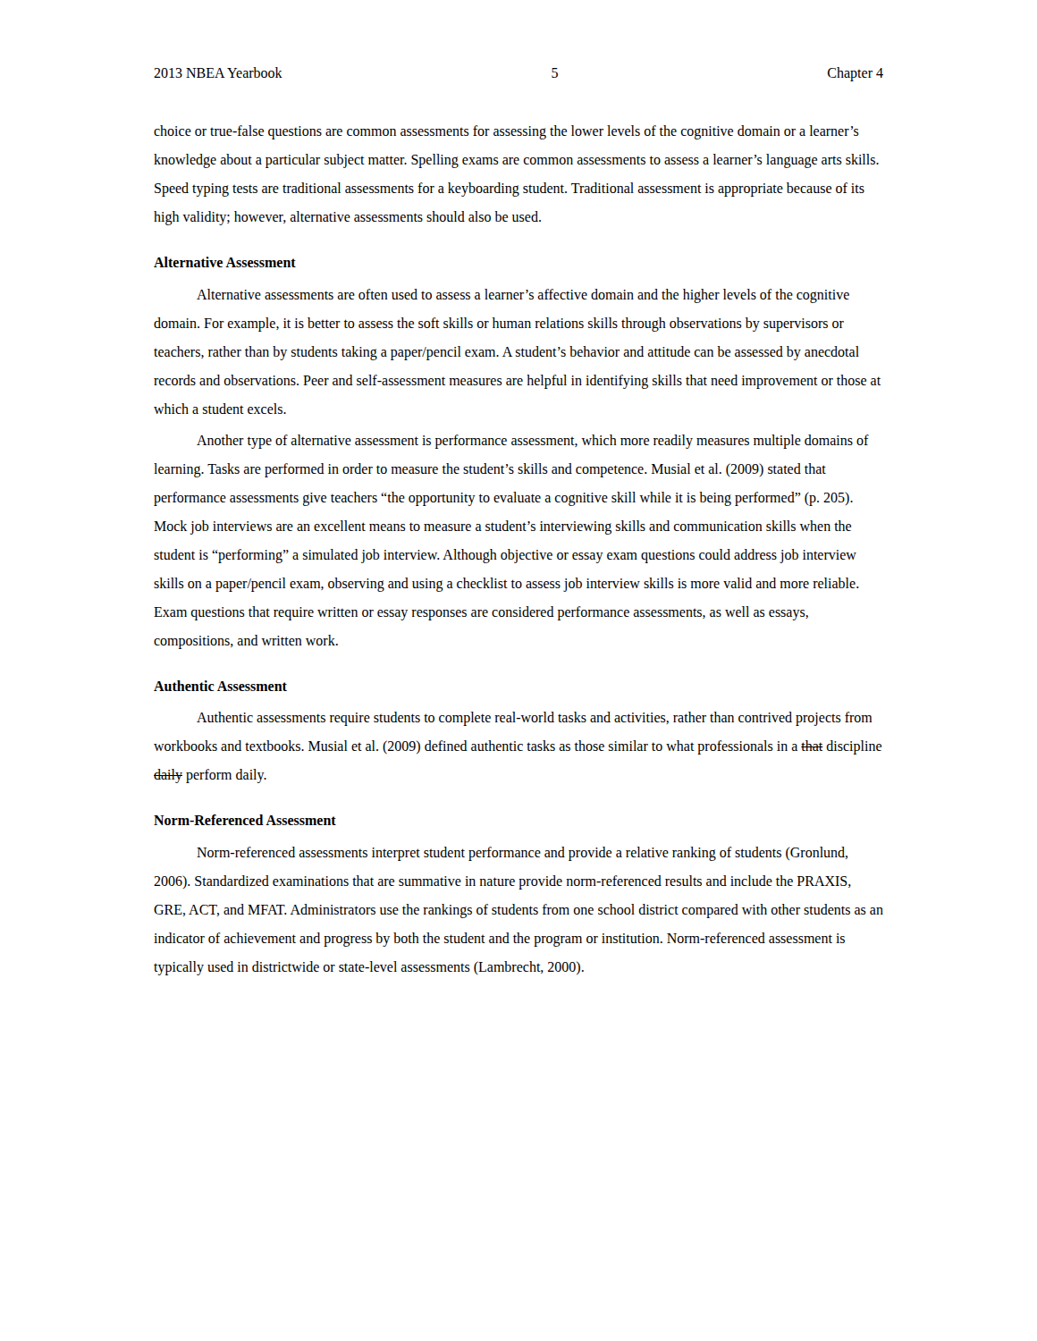2013 NBEA Yearbook 5 Chapter 4
choice or true-false questions are common assessments for assessing the lower levels of the cognitive domain or a learner’s knowledge about a particular subject matter. Spelling exams are common assessments to assess a learner’s language arts skills. Speed typing tests are traditional assessments for a keyboarding student. Traditional assessment is appropriate because of its high validity; however, alternative assessments should also be used.
Alternative Assessment
Alternative assessments are often used to assess a learner’s affective domain and the higher levels of the cognitive domain. For example, it is better to assess the soft skills or human relations skills through observations by supervisors or teachers, rather than by students taking a paper/pencil exam. A student’s behavior and attitude can be assessed by anecdotal records and observations. Peer and self-assessment measures are helpful in identifying skills that need improvement or those at which a student excels.
Another type of alternative assessment is performance assessment, which more readily measures multiple domains of learning. Tasks are performed in order to measure the student’s skills and competence. Musial et al. (2009) stated that performance assessments give teachers “the opportunity to evaluate a cognitive skill while it is being performed” (p. 205). Mock job interviews are an excellent means to measure a student’s interviewing skills and communication skills when the student is “performing” a simulated job interview. Although objective or essay exam questions could address job interview skills on a paper/pencil exam, observing and using a checklist to assess job interview skills is more valid and more reliable. Exam questions that require written or essay responses are considered performance assessments, as well as essays, compositions, and written work.
Authentic Assessment
Authentic assessments require students to complete real-world tasks and activities, rather than contrived projects from workbooks and textbooks. Musial et al. (2009) defined authentic tasks as those similar to what professionals in a that discipline daily perform daily.
Norm-Referenced Assessment
Norm-referenced assessments interpret student performance and provide a relative ranking of students (Gronlund, 2006). Standardized examinations that are summative in nature provide norm-referenced results and include the PRAXIS, GRE, ACT, and MFAT. Administrators use the rankings of students from one school district compared with other students as an indicator of achievement and progress by both the student and the program or institution. Norm-referenced assessment is typically used in districtwide or state-level assessments (Lambrecht, 2000).